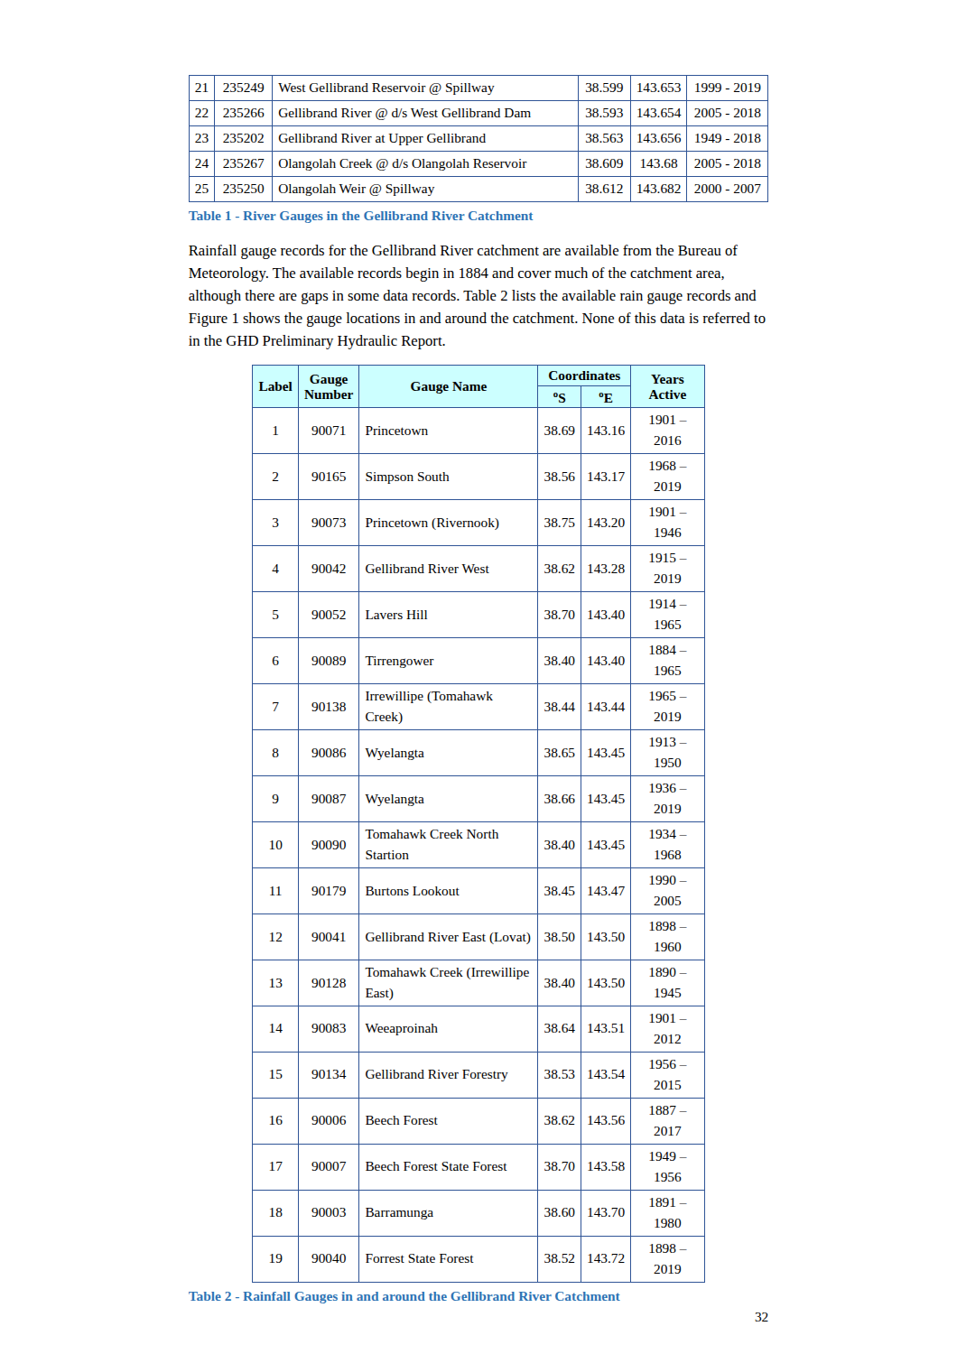| 21 | 235249 | West Gellibrand Reservoir @ Spillway | 38.599 | 143.653 | 1999 - 2019 |
| 22 | 235266 | Gellibrand River @ d/s West Gellibrand Dam | 38.593 | 143.654 | 2005 - 2018 |
| 23 | 235202 | Gellibrand River at Upper Gellibrand | 38.563 | 143.656 | 1949 - 2018 |
| 24 | 235267 | Olangolah Creek @ d/s Olangolah Reservoir | 38.609 | 143.68 | 2005 - 2018 |
| 25 | 235250 | Olangolah Weir @ Spillway | 38.612 | 143.682 | 2000 - 2007 |
Table 1 - River Gauges in the Gellibrand River Catchment
Rainfall gauge records for the Gellibrand River catchment are available from the Bureau of Meteorology. The available records begin in 1884 and cover much of the catchment area, although there are gaps in some data records. Table 2 lists the available rain gauge records and Figure 1 shows the gauge locations in and around the catchment. None of this data is referred to in the GHD Preliminary Hydraulic Report.
| Label | Gauge Number | Gauge Name | Coordinates | Years Active |
| --- | --- | --- | --- | --- |
| o S | o E |
| 1 | 90071 | Princetown | 38.69 | 143.16 | 1901 – 2016 |
| 2 | 90165 | Simpson South | 38.56 | 143.17 | 1968 – 2019 |
| 3 | 90073 | Princetown (Rivernook) | 38.75 | 143.20 | 1901 – 1946 |
| 4 | 90042 | Gellibrand River West | 38.62 | 143.28 | 1915 – 2019 |
| 5 | 90052 | Lavers Hill | 38.70 | 143.40 | 1914 – 1965 |
| 6 | 90089 | Tirrengower | 38.40 | 143.40 | 1884 – 1965 |
| 7 | 90138 | Irrewillipe (Tomahawk Creek) | 38.44 | 143.44 | 1965 – 2019 |
| 8 | 90086 | Wyelangta | 38.65 | 143.45 | 1913 – 1950 |
| 9 | 90087 | Wyelangta | 38.66 | 143.45 | 1936 – 2019 |
| 10 | 90090 | Tomahawk Creek North Startion | 38.40 | 143.45 | 1934 – 1968 |
| 11 | 90179 | Burtons Lookout | 38.45 | 143.47 | 1990 – 2005 |
| 12 | 90041 | Gellibrand River East (Lovat) | 38.50 | 143.50 | 1898 – 1960 |
| 13 | 90128 | Tomahawk Creek (Irrewillipe East) | 38.40 | 143.50 | 1890 – 1945 |
| 14 | 90083 | Weeaproinah | 38.64 | 143.51 | 1901 – 2012 |
| 15 | 90134 | Gellibrand River Forestry | 38.53 | 143.54 | 1956 – 2015 |
| 16 | 90006 | Beech Forest | 38.62 | 143.56 | 1887 – 2017 |
| 17 | 90007 | Beech Forest State Forest | 38.70 | 143.58 | 1949 – 1956 |
| 18 | 90003 | Barramunga | 38.60 | 143.70 | 1891 – 1980 |
| 19 | 90040 | Forrest State Forest | 38.52 | 143.72 | 1898 – 2019 |
Table 2 - Rainfall Gauges in and around the Gellibrand River Catchment
32